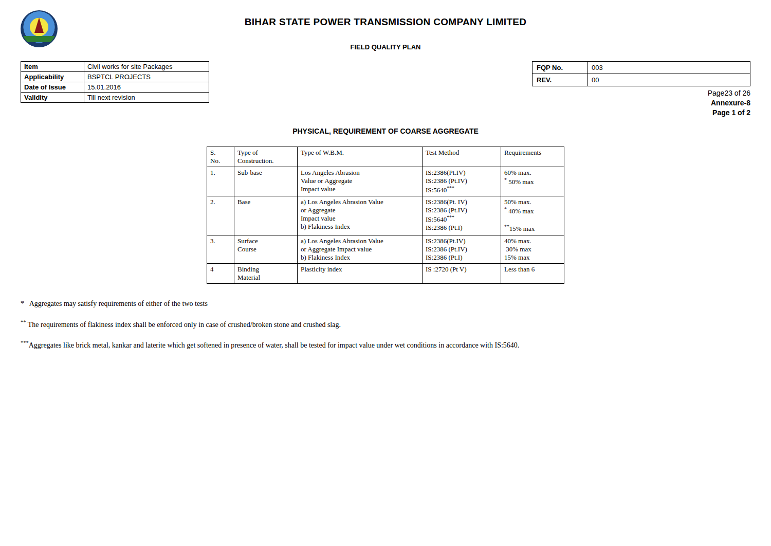BIHAR STATE POWER TRANSMISSION COMPANY LIMITED
FIELD QUALITY PLAN
| Item | Civil works for site Packages |
| Applicability | BSPTCL PROJECTS |
| Date of Issue | 15.01.2016 |
| Validity | Till next revision |
| FQP No. | 003 |
| REV. | 00 |
Page23 of 26
Annexure-8
Page 1 of 2
PHYSICAL, REQUIREMENT OF COARSE AGGREGATE
| S. No. | Type of Construction. | Type of W.B.M. | Test Method | Requirements |
| --- | --- | --- | --- | --- |
| 1. | Sub-base | Los Angeles Abrasion Value or Aggregate Impact value | IS:2386(Pt.IV) IS:2386 (Pt.IV) IS:5640 *** | 60% max. * 50% max |
| 2. | Base | a) Los Angeles Abrasion Value or Aggregate Impact value b) Flakiness Index | IS:2386(Pt. IV) IS:2386 (Pt.IV) IS:5640 *** IS:2386 (Pt.I) | 50% max. * 40% max ** 15% max |
| 3. | Surface Course | a) Los Angeles Abrasion Value or Aggregate Impact value b) Flakiness Index | IS:2386(Pt.IV) IS:2386 (Pt.IV) IS:2386 (Pt.I) | 40% max. 30% max 15% max |
| 4 | Binding Material | Plasticity index | IS :2720 (Pt V) | Less than 6 |
* Aggregates may satisfy requirements of either of the two tests
** The requirements of flakiness index shall be enforced only in case of crushed/broken stone and crushed slag.
***Aggregates like brick metal, kankar and laterite which get softened in presence of water, shall be tested for impact value under wet conditions in accordance with IS:5640.